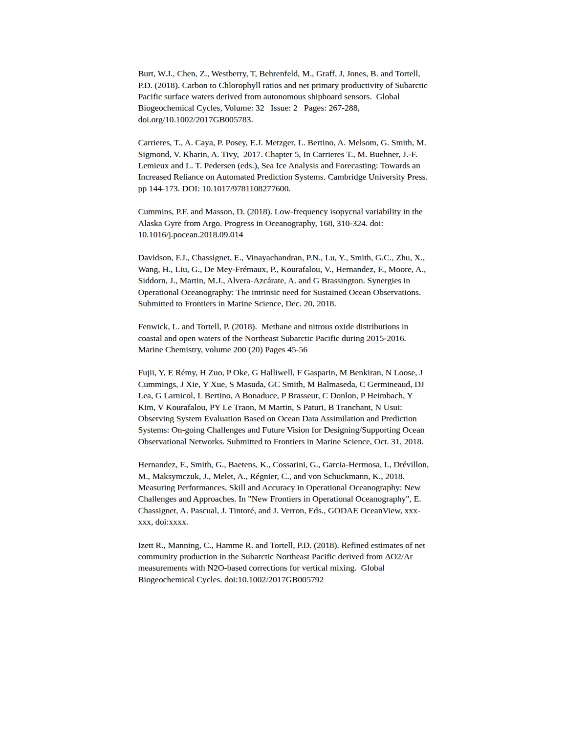Burt, W.J., Chen, Z., Westberry, T, Behrenfeld, M., Graff, J, Jones, B. and Tortell, P.D. (2018). Carbon to Chlorophyll ratios and net primary productivity of Subarctic Pacific surface waters derived from autonomous shipboard sensors. Global Biogeochemical Cycles, Volume: 32 Issue: 2 Pages: 267-288, doi.org/10.1002/2017GB005783.
Carrieres, T., A. Caya, P. Posey, E.J. Metzger, L. Bertino, A. Melsom, G. Smith, M. Sigmond, V. Kharin, A. Tivy, 2017. Chapter 5, In Carrieres T., M. Buehner, J.-F. Lemieux and L. T. Pedersen (eds.), Sea Ice Analysis and Forecasting: Towards an Increased Reliance on Automated Prediction Systems. Cambridge University Press. pp 144-173. DOI: 10.1017/9781108277600.
Cummins, P.F. and Masson, D. (2018). Low-frequency isopycnal variability in the Alaska Gyre from Argo. Progress in Oceanography, 168, 310-324. doi: 10.1016/j.pocean.2018.09.014
Davidson, F.J., Chassignet, E., Vinayachandran, P.N., Lu, Y., Smith, G.C., Zhu, X., Wang, H., Liu, G., De Mey-Frémaux, P., Kourafalou, V., Hernandez, F., Moore, A., Siddorn, J., Martin, M.J., Alvera-Azcárate, A. and G Brassington. Synergies in Operational Oceanography: The intrinsic need for Sustained Ocean Observations. Submitted to Frontiers in Marine Science, Dec. 20, 2018.
Fenwick, L. and Tortell, P. (2018). Methane and nitrous oxide distributions in coastal and open waters of the Northeast Subarctic Pacific during 2015-2016. Marine Chemistry, volume 200 (20) Pages 45-56
Fujii, Y, E Rémy, H Zuo, P Oke, G Halliwell, F Gasparin, M Benkiran, N Loose, J Cummings, J Xie, Y Xue, S Masuda, GC Smith, M Balmaseda, C Germineaud, DJ Lea, G Larnicol, L Bertino, A Bonaduce, P Brasseur, C Donlon, P Heimbach, Y Kim, V Kourafalou, PY Le Traon, M Martin, S Paturi, B Tranchant, N Usui: Observing System Evaluation Based on Ocean Data Assimilation and Prediction Systems: On-going Challenges and Future Vision for Designing/Supporting Ocean Observational Networks. Submitted to Frontiers in Marine Science, Oct. 31, 2018.
Hernandez, F., Smith, G., Baetens, K., Cossarini, G., Garcia-Hermosa, I., Drévillon, M., Maksymczuk, J., Melet, A., Régnier, C., and von Schuckmann, K., 2018. Measuring Performances, Skill and Accuracy in Operational Oceanography: New Challenges and Approaches. In "New Frontiers in Operational Oceanography", E. Chassignet, A. Pascual, J. Tintoré, and J. Verron, Eds., GODAE OceanView, xxx-xxx, doi:xxxx.
Izett R., Manning, C., Hamme R. and Tortell, P.D. (2018). Refined estimates of net community production in the Subarctic Northeast Pacific derived from ΔO2/Ar measurements with N2O-based corrections for vertical mixing. Global Biogeochemical Cycles. doi:10.1002/2017GB005792